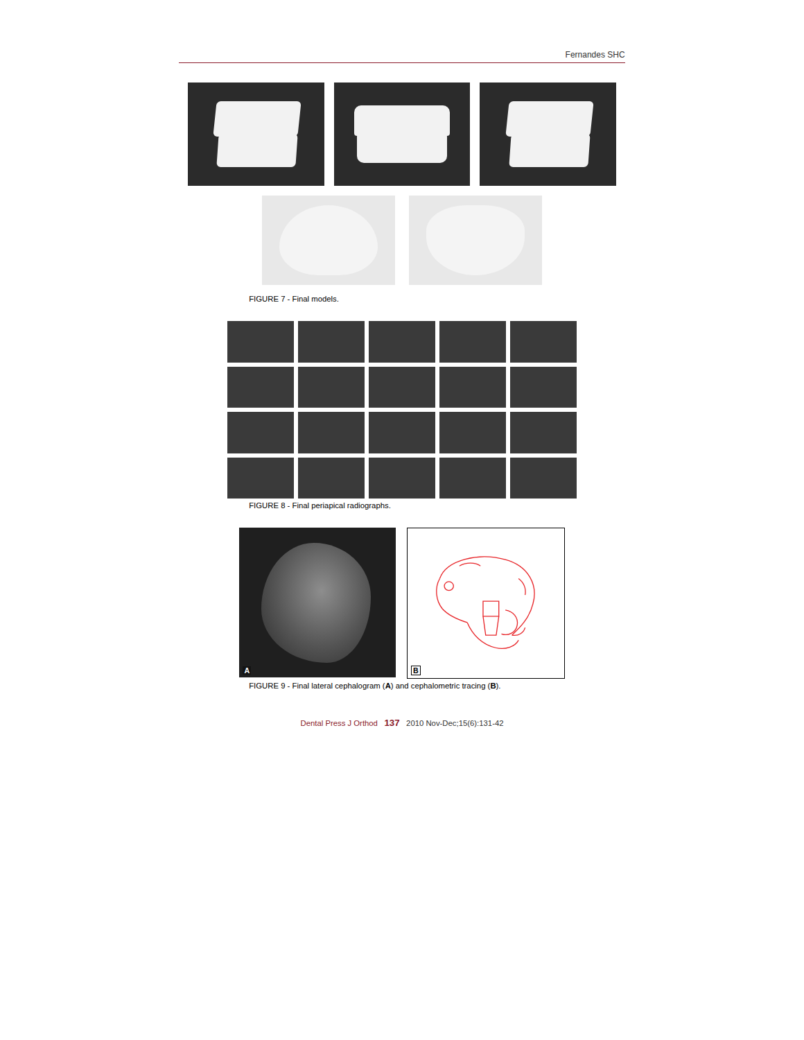Fernandes SHC
FIGURE 7 - Final models.
FIGURE 8 - Final periapical radiographs.
A
B
FIGURE 9 - Final lateral cephalogram (A) and cephalometric tracing (B).
Dental Press J Orthod 137 2010 Nov-Dec;15(6):131-42